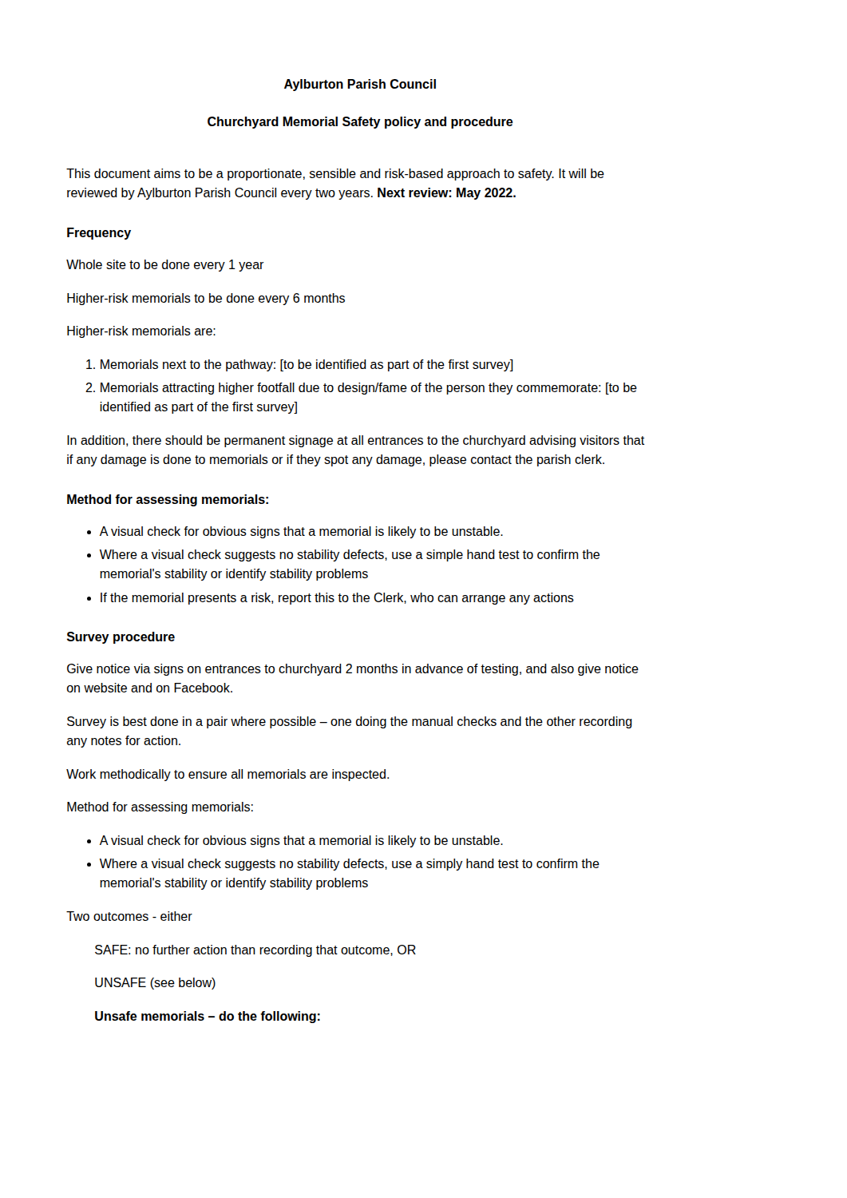Aylburton Parish Council
Churchyard Memorial Safety policy and procedure
This document aims to be a proportionate, sensible and risk-based approach to safety. It will be reviewed by Aylburton Parish Council every two years. Next review: May 2022.
Frequency
Whole site to be done every 1 year
Higher-risk memorials to be done every 6 months
Higher-risk memorials are:
Memorials next to the pathway: [to be identified as part of the first survey]
Memorials attracting higher footfall due to design/fame of the person they commemorate: [to be identified as part of the first survey]
In addition, there should be permanent signage at all entrances to the churchyard advising visitors that if any damage is done to memorials or if they spot any damage, please contact the parish clerk.
Method for assessing memorials:
A visual check for obvious signs that a memorial is likely to be unstable.
Where a visual check suggests no stability defects, use a simple hand test to confirm the memorial's stability or identify stability problems
If the memorial presents a risk, report this to the Clerk, who can arrange any actions
Survey procedure
Give notice via signs on entrances to churchyard 2 months in advance of testing, and also give notice on website and on Facebook.
Survey is best done in a pair where possible – one doing the manual checks and the other recording any notes for action.
Work methodically to ensure all memorials are inspected.
Method for assessing memorials:
A visual check for obvious signs that a memorial is likely to be unstable.
Where a visual check suggests no stability defects, use a simply hand test to confirm the memorial's stability or identify stability problems
Two outcomes - either
SAFE: no further action than recording that outcome, OR
UNSAFE (see below)
Unsafe memorials – do the following: